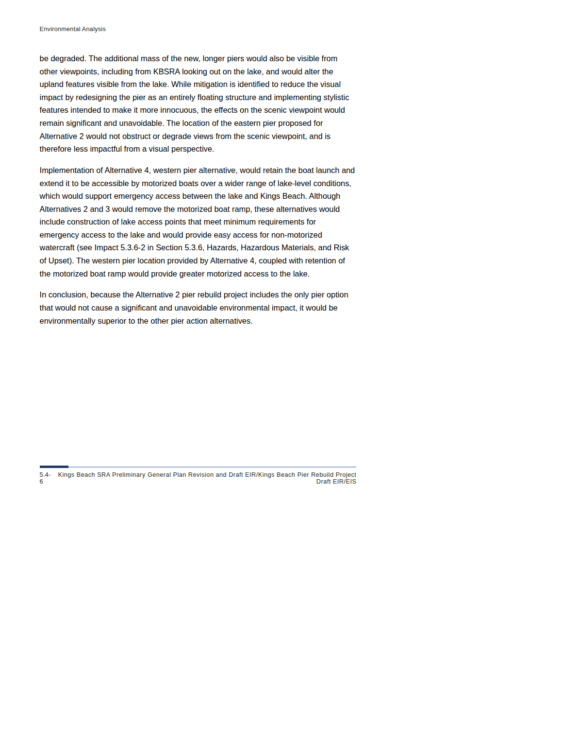Environmental Analysis
be degraded. The additional mass of the new, longer piers would also be visible from other viewpoints, including from KBSRA looking out on the lake, and would alter the upland features visible from the lake. While mitigation is identified to reduce the visual impact by redesigning the pier as an entirely floating structure and implementing stylistic features intended to make it more innocuous, the effects on the scenic viewpoint would remain significant and unavoidable. The location of the eastern pier proposed for Alternative 2 would not obstruct or degrade views from the scenic viewpoint, and is therefore less impactful from a visual perspective.
Implementation of Alternative 4, western pier alternative, would retain the boat launch and extend it to be accessible by motorized boats over a wider range of lake-level conditions, which would support emergency access between the lake and Kings Beach. Although Alternatives 2 and 3 would remove the motorized boat ramp, these alternatives would include construction of lake access points that meet minimum requirements for emergency access to the lake and would provide easy access for non-motorized watercraft (see Impact 5.3.6-2 in Section 5.3.6, Hazards, Hazardous Materials, and Risk of Upset). The western pier location provided by Alternative 4, coupled with retention of the motorized boat ramp would provide greater motorized access to the lake.
In conclusion, because the Alternative 2 pier rebuild project includes the only pier option that would not cause a significant and unavoidable environmental impact, it would be environmentally superior to the other pier action alternatives.
5.4-6
Kings Beach SRA Preliminary General Plan Revision and Draft EIR/Kings Beach Pier Rebuild Project Draft EIR/EIS